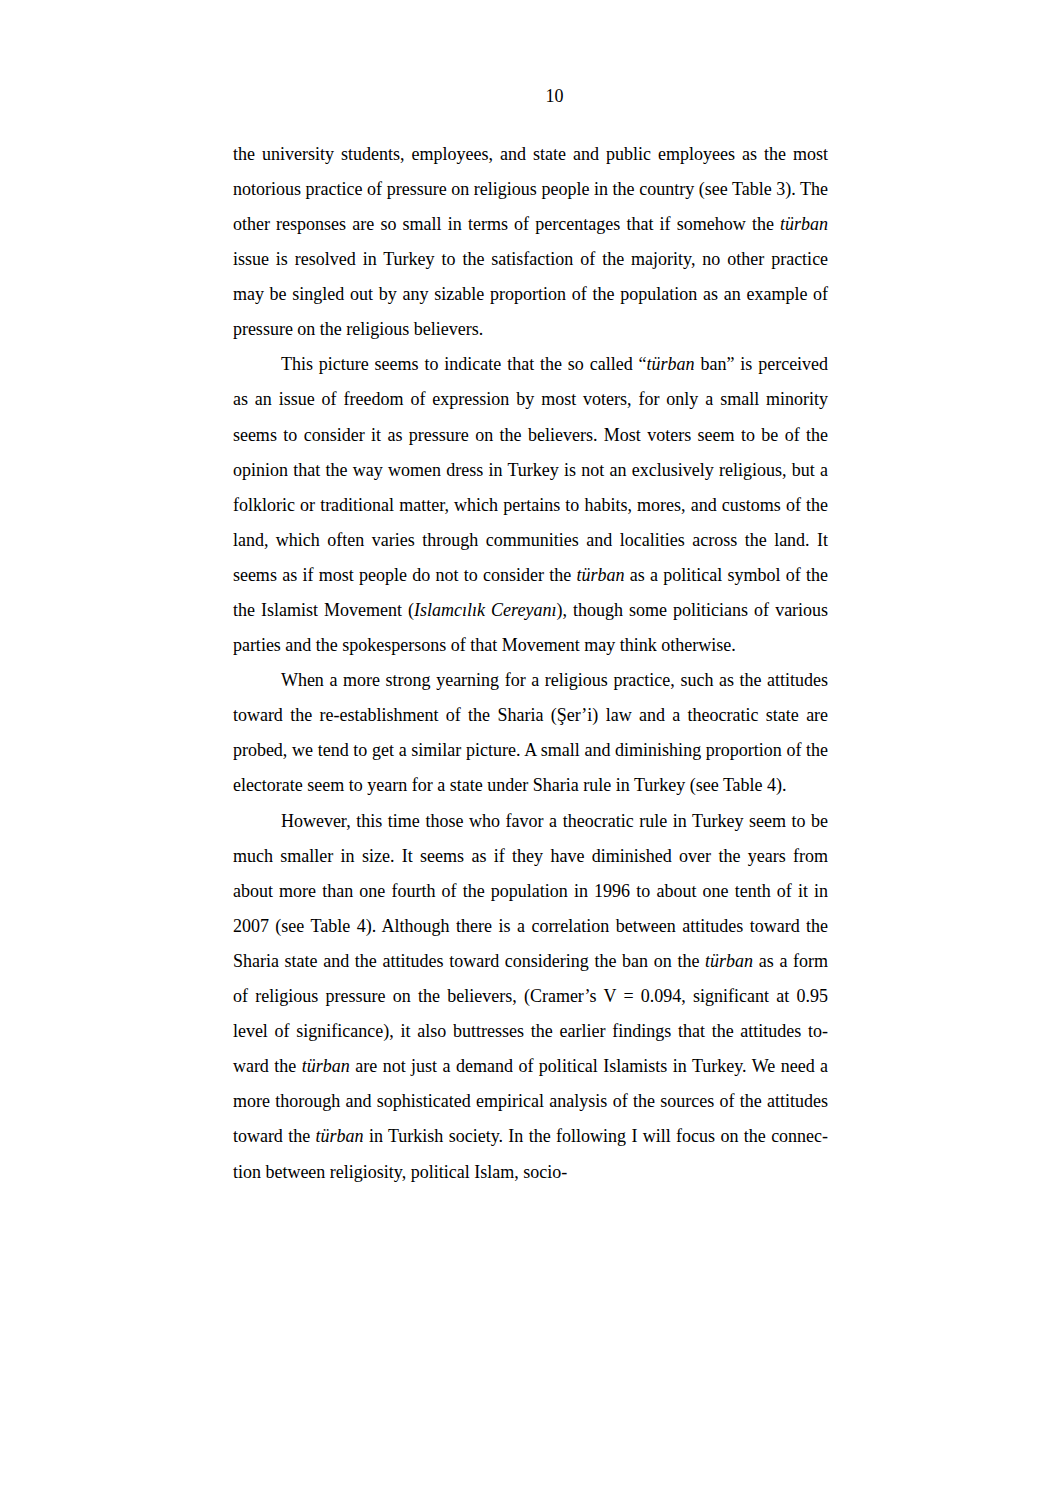10
the university students, employees, and state and public employees as the most notorious practice of pressure on religious people in the country (see Table 3). The other responses are so small in terms of percentages that if somehow the türban issue is resolved in Turkey to the satisfaction of the majority, no other practice may be singled out by any sizable proportion of the population as an example of pressure on the religious believers.
This picture seems to indicate that the so called “türban ban” is perceived as an issue of freedom of expression by most voters, for only a small minority seems to consider it as pressure on the believers. Most voters seem to be of the opinion that the way women dress in Turkey is not an exclusively religious, but a folkloric or traditional matter, which pertains to habits, mores, and customs of the land, which often varies through communities and localities across the land. It seems as if most people do not to consider the türban as a political symbol of the the Islamist Movement (Islamcılık Cereyanı), though some politicians of various parties and the spokespersons of that Movement may think otherwise.
When a more strong yearning for a religious practice, such as the attitudes toward the re-establishment of the Sharia (Şer’i) law and a theocratic state are probed, we tend to get a similar picture. A small and diminishing proportion of the electorate seem to yearn for a state under Sharia rule in Turkey (see Table 4).
However, this time those who favor a theocratic rule in Turkey seem to be much smaller in size. It seems as if they have diminished over the years from about more than one fourth of the population in 1996 to about one tenth of it in 2007 (see Table 4). Although there is a correlation between attitudes toward the Sharia state and the attitudes toward considering the ban on the türban as a form of religious pressure on the believers, (Cramer’s V = 0.094, significant at 0.95 level of significance), it also buttresses the earlier findings that the attitudes toward the türban are not just a demand of political Islamists in Turkey. We need a more thorough and sophisticated empirical analysis of the sources of the attitudes toward the türban in Turkish society. In the following I will focus on the connection between religiosity, political Islam, socio-